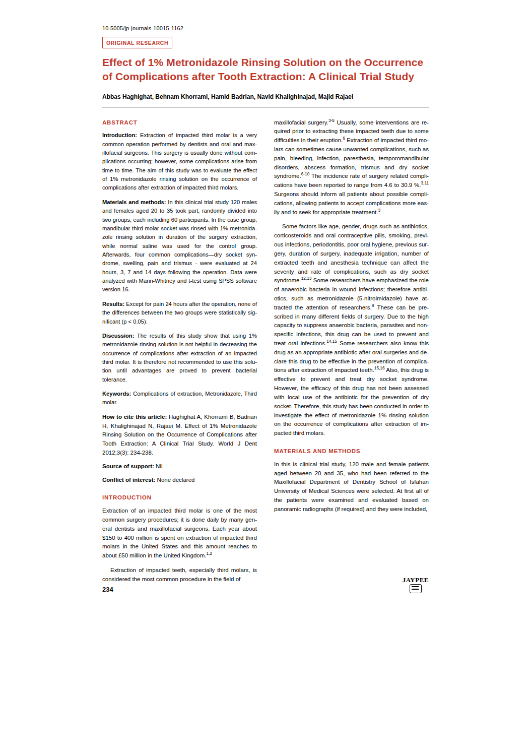10.5005/jp-journals-10015-1162
ORIGINAL RESEARCH
Effect of 1% Metronidazole Rinsing Solution on the Occurrence of Complications after Tooth Extraction: A Clinical Trial Study
Abbas Haghighat, Behnam Khorrami, Hamid Badrian, Navid Khalighinajad, Majid Rajaei
Abstract
Introduction: Extraction of impacted third molar is a very common operation performed by dentists and oral and maxillofacial surgeons. This surgery is usually done without complications occurring; however, some complications arise from time to time. The aim of this study was to evaluate the effect of 1% metronidazole rinsing solution on the occurrence of complications after extraction of impacted third molars.
Materials and methods: In this clinical trial study 120 males and females aged 20 to 35 took part, randomly divided into two groups, each including 60 participants. In the case group, mandibular third molar socket was rinsed with 1% metronidazole rinsing solution in duration of the surgery extraction, while normal saline was used for the control group. Afterwards, four common complications—dry socket syndrome, swelling, pain and trismus - were evaluated at 24 hours, 3, 7 and 14 days following the operation. Data were analyzed with Mann-Whitney and t-test using SPSS software version 16.
Results: Except for pain 24 hours after the operation, none of the differences between the two groups were statistically significant (p < 0.05).
Discussion: The results of this study show that using 1% metronidazole rinsing solution is not helpful in decreasing the occurrence of complications after extraction of an impacted third molar. It is therefore not recommended to use this solution until advantages are proved to prevent bacterial tolerance.
Keywords: Complications of extraction, Metronidazole, Third molar.
How to cite this article: Haghighat A, Khorrami B, Badrian H, Khalighinajad N, Rajaei M. Effect of 1% Metronidazole Rinsing Solution on the Occurrence of Complications after Tooth Extraction: A Clinical Trial Study. World J Dent 2012;3(3): 234-238.
Source of support: Nil
Conflict of interest: None declared
Introduction
Extraction of an impacted third molar is one of the most common surgery procedures; it is done daily by many general dentists and maxillofacial surgeons. Each year about $150 to 400 million is spent on extraction of impacted third molars in the United States and this amount reaches to about £50 million in the United Kingdom.1,2
Extraction of impacted teeth, especially third molars, is considered the most common procedure in the field of
maxillofacial surgery.3-5 Usually, some interventions are required prior to extracting these impacted teeth due to some difficulties in their eruption.6 Extraction of impacted third molars can sometimes cause unwanted complications, such as pain, bleeding, infection, paresthesia, temporomandibular disorders, abscess formation, trismus and dry socket syndrome.6-10 The incidence rate of surgery related complications have been reported to range from 4.6 to 30.9 %.3,11 Surgeons should inform all patients about possible complications, allowing patients to accept complications more easily and to seek for appropriate treatment.3
Some factors like age, gender, drugs such as antibiotics, corticosteroids and oral contraceptive pills, smoking, previous infections, periodontitis, poor oral hygiene, previous surgery, duration of surgery, inadequate irrigation, number of extracted teeth and anesthesia technique can affect the severity and rate of complications, such as dry socket syndrome.12,13 Some researchers have emphasized the role of anaerobic bacteria in wound infections; therefore antibiotics, such as metronidazole (5-nitroimidazole) have attracted the attention of researchers.8 These can be prescribed in many different fields of surgery. Due to the high capacity to suppress anaerobic bacteria, parasites and nonspecific infections, this drug can be used to prevent and treat oral infections.14,15 Some researchers also know this drug as an appropriate antibiotic after oral surgeries and declare this drug to be effective in the prevention of complications after extraction of impacted teeth.15,16 Also, this drug is effective to prevent and treat dry socket syndrome. However, the efficacy of this drug has not been assessed with local use of the antibiotic for the prevention of dry socket. Therefore, this study has been conducted in order to investigate the effect of metronidazole 1% rinsing solution on the occurrence of complications after extraction of impacted third molars.
Materials and Methods
In this is clinical trial study, 120 male and female patients aged between 20 and 35, who had been referred to the Maxillofacial Department of Dentistry School of Isfahan University of Medical Sciences were selected. At first all of the patients were examined and evaluated based on panoramic radiographs (if required) and they were included,
234
JAYPEE